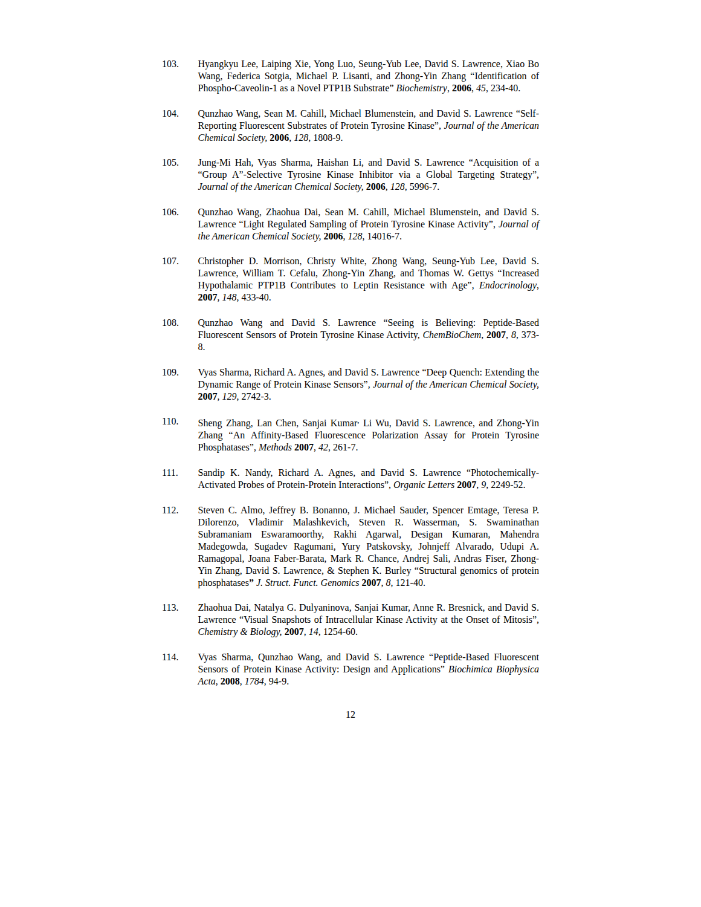103. Hyangkyu Lee, Laiping Xie, Yong Luo, Seung-Yub Lee, David S. Lawrence, Xiao Bo Wang, Federica Sotgia, Michael P. Lisanti, and Zhong-Yin Zhang “Identification of Phospho-Caveolin-1 as a Novel PTP1B Substrate” Biochemistry, 2006, 45, 234-40.
104. Qunzhao Wang, Sean M. Cahill, Michael Blumenstein, and David S. Lawrence “Self-Reporting Fluorescent Substrates of Protein Tyrosine Kinase”, Journal of the American Chemical Society, 2006, 128, 1808-9.
105. Jung-Mi Hah, Vyas Sharma, Haishan Li, and David S. Lawrence “Acquisition of a “Group A”-Selective Tyrosine Kinase Inhibitor via a Global Targeting Strategy”, Journal of the American Chemical Society, 2006, 128, 5996-7.
106. Qunzhao Wang, Zhaohua Dai, Sean M. Cahill, Michael Blumenstein, and David S. Lawrence “Light Regulated Sampling of Protein Tyrosine Kinase Activity”, Journal of the American Chemical Society, 2006, 128, 14016-7.
107. Christopher D. Morrison, Christy White, Zhong Wang, Seung-Yub Lee, David S. Lawrence, William T. Cefalu, Zhong-Yin Zhang, and Thomas W. Gettys “Increased Hypothalamic PTP1B Contributes to Leptin Resistance with Age”, Endocrinology, 2007, 148, 433-40.
108. Qunzhao Wang and David S. Lawrence “Seeing is Believing: Peptide-Based Fluorescent Sensors of Protein Tyrosine Kinase Activity, ChemBioChem, 2007, 8, 373-8.
109. Vyas Sharma, Richard A. Agnes, and David S. Lawrence “Deep Quench: Extending the Dynamic Range of Protein Kinase Sensors”, Journal of the American Chemical Society, 2007, 129, 2742-3.
110. Sheng Zhang, Lan Chen, Sanjai Kumar, Li Wu, David S. Lawrence, and Zhong-Yin Zhang “An Affinity-Based Fluorescence Polarization Assay for Protein Tyrosine Phosphatases”, Methods 2007, 42, 261-7.
111. Sandip K. Nandy, Richard A. Agnes, and David S. Lawrence “Photochemically-Activated Probes of Protein-Protein Interactions”, Organic Letters 2007, 9, 2249-52.
112. Steven C. Almo, Jeffrey B. Bonanno, J. Michael Sauder, Spencer Emtage, Teresa P. Dilorenzo, Vladimir Malashkevich, Steven R. Wasserman, S. Swaminathan Subramaniam Eswaramoorthy, Rakhi Agarwal, Desigan Kumaran, Mahendra Madegowda, Sugadev Ragumani, Yury Patskovsky, Johnjeff Alvarado, Udupi A. Ramagopal, Joana Faber-Barata, Mark R. Chance, Andrej Sali, Andras Fiser, Zhong-Yin Zhang, David S. Lawrence, & Stephen K. Burley “Structural genomics of protein phosphatases” J. Struct. Funct. Genomics 2007, 8, 121-40.
113. Zhaohua Dai, Natalya G. Dulyaninova, Sanjai Kumar, Anne R. Bresnick, and David S. Lawrence “Visual Snapshots of Intracellular Kinase Activity at the Onset of Mitosis”, Chemistry & Biology, 2007, 14, 1254-60.
114. Vyas Sharma, Qunzhao Wang, and David S. Lawrence “Peptide-Based Fluorescent Sensors of Protein Kinase Activity: Design and Applications” Biochimica Biophysica Acta, 2008, 1784, 94-9.
12